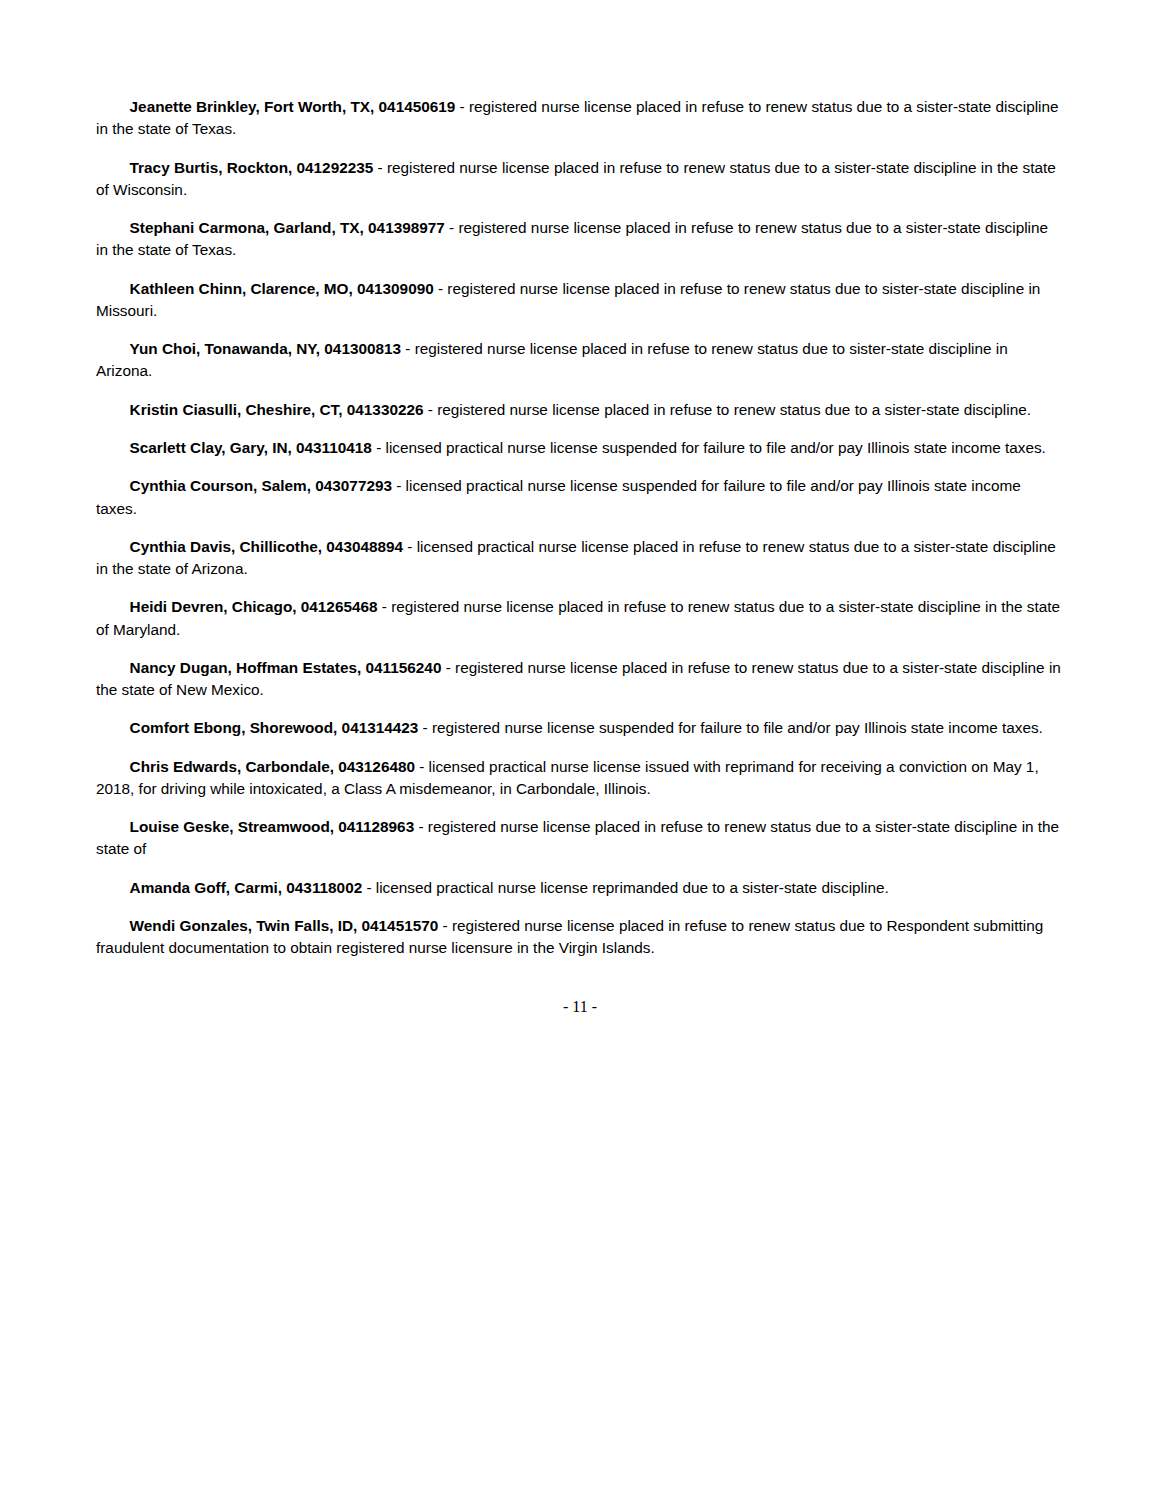Jeanette Brinkley, Fort Worth, TX, 041450619 - registered nurse license placed in refuse to renew status due to a sister-state discipline in the state of Texas.
Tracy Burtis, Rockton, 041292235 - registered nurse license placed in refuse to renew status due to a sister-state discipline in the state of Wisconsin.
Stephani Carmona, Garland, TX, 041398977 - registered nurse license placed in refuse to renew status due to a sister-state discipline in the state of Texas.
Kathleen Chinn, Clarence, MO, 041309090 - registered nurse license placed in refuse to renew status due to sister-state discipline in Missouri.
Yun Choi, Tonawanda, NY, 041300813 - registered nurse license placed in refuse to renew status due to sister-state discipline in Arizona.
Kristin Ciasulli, Cheshire, CT, 041330226 - registered nurse license placed in refuse to renew status due to a sister-state discipline.
Scarlett Clay, Gary, IN, 043110418 - licensed practical nurse license suspended for failure to file and/or pay Illinois state income taxes.
Cynthia Courson, Salem, 043077293 - licensed practical nurse license suspended for failure to file and/or pay Illinois state income taxes.
Cynthia Davis, Chillicothe, 043048894 - licensed practical nurse license placed in refuse to renew status due to a sister-state discipline in the state of Arizona.
Heidi Devren, Chicago, 041265468 - registered nurse license placed in refuse to renew status due to a sister-state discipline in the state of Maryland.
Nancy Dugan, Hoffman Estates, 041156240 - registered nurse license placed in refuse to renew status due to a sister-state discipline in the state of New Mexico.
Comfort Ebong, Shorewood, 041314423 - registered nurse license suspended for failure to file and/or pay Illinois state income taxes.
Chris Edwards, Carbondale, 043126480 - licensed practical nurse license issued with reprimand for receiving a conviction on May 1, 2018, for driving while intoxicated, a Class A misdemeanor, in Carbondale, Illinois.
Louise Geske, Streamwood, 041128963 - registered nurse license placed in refuse to renew status due to a sister-state discipline in the state of
Amanda Goff, Carmi, 043118002 - licensed practical nurse license reprimanded due to a sister-state discipline.
Wendi Gonzales, Twin Falls, ID, 041451570 - registered nurse license placed in refuse to renew status due to Respondent submitting fraudulent documentation to obtain registered nurse licensure in the Virgin Islands.
- 11 -